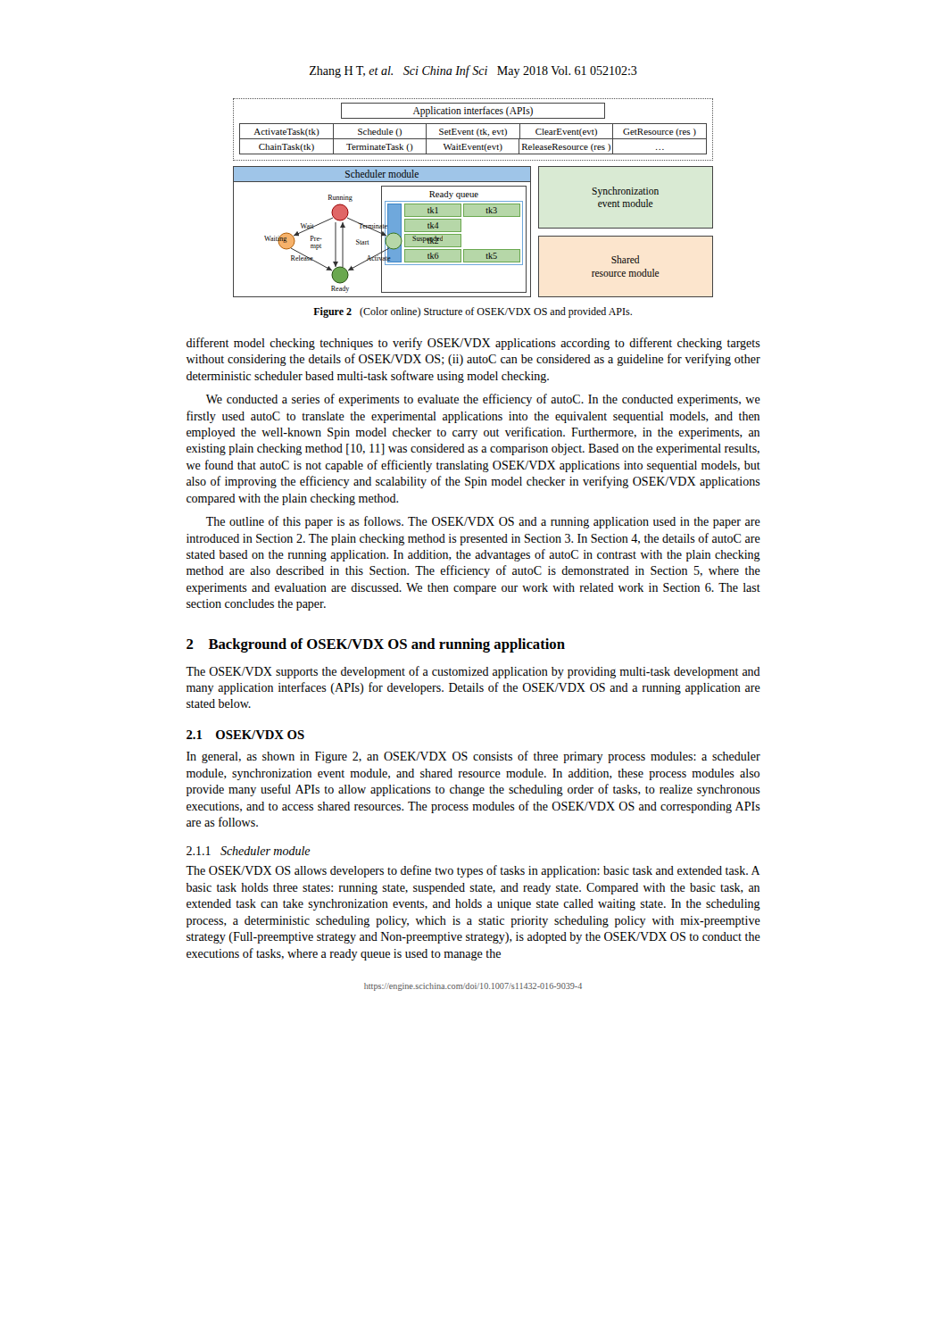Zhang H T, et al. Sci China Inf Sci May 2018 Vol. 61 052102:3
Application interfaces (APIs)
ActivateTask(tk)
Schedule ()
SetEvent (tk, evt)
ClearEvent(evt)
GetResource (res )
ChainTask(tk)
TerminateTask ()
WaitEvent(evt)
ReleaseResource (res )
…
Scheduler module
Running Wait Terminate Waiting Suspended Pre- mpt Start Release Activate Ready
Ready queue
tk1
tk3
tk4
tk2
tk6
tk5
Synchronization
event module
Shared
resource module
Figure 2 (Color online) Structure of OSEK/VDX OS and provided APIs.
different model checking techniques to verify OSEK/VDX applications according to different checking targets without considering the details of OSEK/VDX OS; (ii) autoC can be considered as a guideline for verifying other deterministic scheduler based multi-task software using model checking.
We conducted a series of experiments to evaluate the efficiency of autoC. In the conducted experiments, we firstly used autoC to translate the experimental applications into the equivalent sequential models, and then employed the well-known Spin model checker to carry out verification. Furthermore, in the experiments, an existing plain checking method [10, 11] was considered as a comparison object. Based on the experimental results, we found that autoC is not capable of efficiently translating OSEK/VDX applications into sequential models, but also of improving the efficiency and scalability of the Spin model checker in verifying OSEK/VDX applications compared with the plain checking method.
The outline of this paper is as follows. The OSEK/VDX OS and a running application used in the paper are introduced in Section 2. The plain checking method is presented in Section 3. In Section 4, the details of autoC are stated based on the running application. In addition, the advantages of autoC in contrast with the plain checking method are also described in this Section. The efficiency of autoC is demonstrated in Section 5, where the experiments and evaluation are discussed. We then compare our work with related work in Section 6. The last section concludes the paper.
2 Background of OSEK/VDX OS and running application
The OSEK/VDX supports the development of a customized application by providing multi-task development and many application interfaces (APIs) for developers. Details of the OSEK/VDX OS and a running application are stated below.
2.1 OSEK/VDX OS
In general, as shown in Figure 2, an OSEK/VDX OS consists of three primary process modules: a scheduler module, synchronization event module, and shared resource module. In addition, these process modules also provide many useful APIs to allow applications to change the scheduling order of tasks, to realize synchronous executions, and to access shared resources. The process modules of the OSEK/VDX OS and corresponding APIs are as follows.
2.1.1 Scheduler module
The OSEK/VDX OS allows developers to define two types of tasks in application: basic task and extended task. A basic task holds three states: running state, suspended state, and ready state. Compared with the basic task, an extended task can take synchronization events, and holds a unique state called waiting state. In the scheduling process, a deterministic scheduling policy, which is a static priority scheduling policy with mix-preemptive strategy (Full-preemptive strategy and Non-preemptive strategy), is adopted by the OSEK/VDX OS to conduct the executions of tasks, where a ready queue is used to manage the
https://engine.scichina.com/doi/10.1007/s11432-016-9039-4